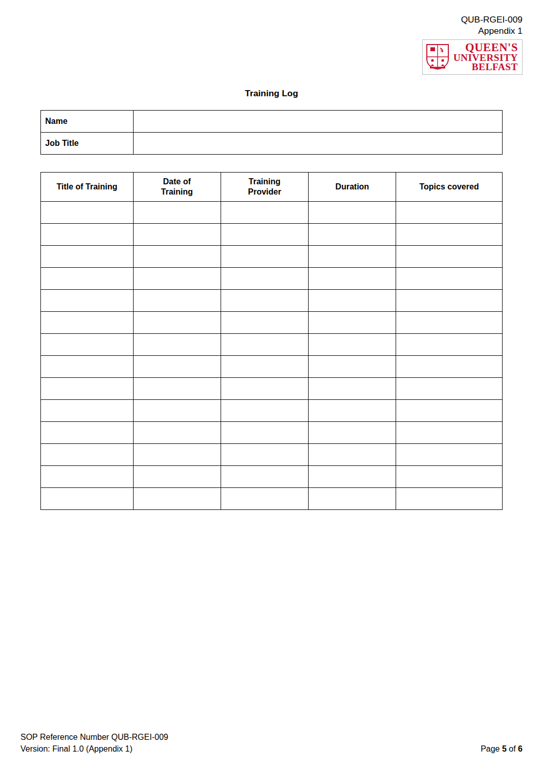QUB-RGEI-009
Appendix 1
QUEEN'S UNIVERSITY BELFAST
Training Log
| Name | |
| Job Title | |
| Title of Training | Date of Training | Training Provider | Duration | Topics covered |
| --- | --- | --- | --- | --- |
SOP Reference Number QUB-RGEI-009
Version: Final 1.0 (Appendix 1)
Page 5 of 6